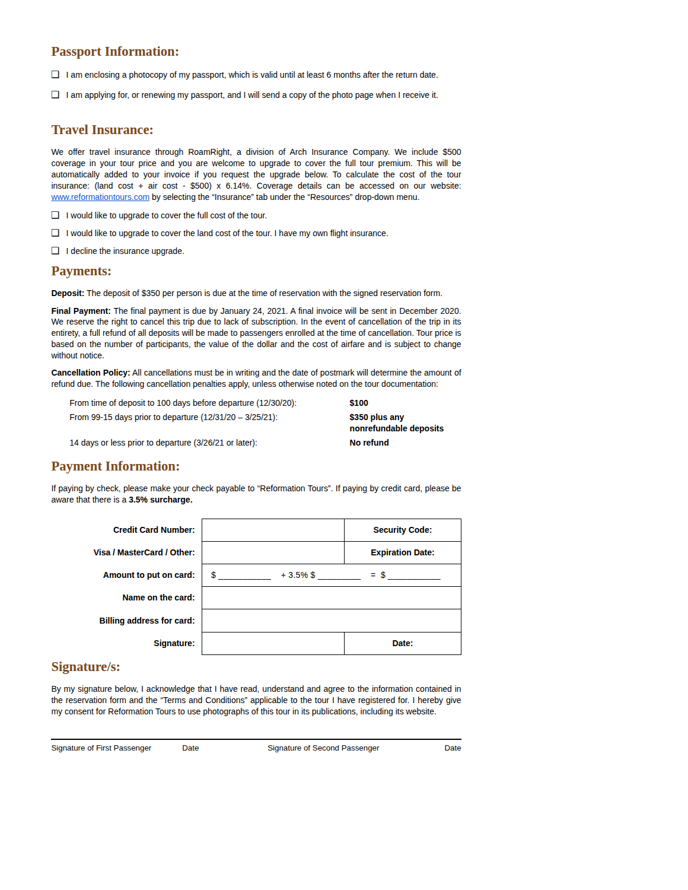Passport Information:
❑I am enclosing a photocopy of my passport, which is valid until at least 6 months after the return date.
❑I am applying for, or renewing my passport, and I will send a copy of the photo page when I receive it.
Travel Insurance:
We offer travel insurance through RoamRight, a division of Arch Insurance Company. We include $500 coverage in your tour price and you are welcome to upgrade to cover the full tour premium. This will be automatically added to your invoice if you request the upgrade below. To calculate the cost of the tour insurance: (land cost + air cost - $500) x 6.14%. Coverage details can be accessed on our website: www.reformationtours.com by selecting the “Insurance” tab under the “Resources” drop-down menu.
❑I would like to upgrade to cover the full cost of the tour.
❑I would like to upgrade to cover the land cost of the tour. I have my own flight insurance.
❑I decline the insurance upgrade.
Payments:
Deposit: The deposit of $350 per person is due at the time of reservation with the signed reservation form.
Final Payment: The final payment is due by January 24, 2021. A final invoice will be sent in December 2020. We reserve the right to cancel this trip due to lack of subscription. In the event of cancellation of the trip in its entirety, a full refund of all deposits will be made to passengers enrolled at the time of cancellation. Tour price is based on the number of participants, the value of the dollar and the cost of airfare and is subject to change without notice.
Cancellation Policy: All cancellations must be in writing and the date of postmark will determine the amount of refund due. The following cancellation penalties apply, unless otherwise noted on the tour documentation:
| From time of deposit to 100 days before departure (12/30/20): | $100 |
| From 99-15 days prior to departure (12/31/20 – 3/25/21): | $350 plus any nonrefundable deposits |
| 14 days or less prior to departure (3/26/21 or later): | No refund |
Payment Information:
If paying by check, please make your check payable to “Reformation Tours”. If paying by credit card, please be aware that there is a 3.5% surcharge.
| Credit Card Number: | | Security Code: |
| Visa / MasterCard / Other: | | Expiration Date: |
| Amount to put on card: | $ ___________ + 3.5% $ _________ = $ ___________ |
| Name on the card: | |
| Billing address for card: | |
| Signature: | | Date: |
Signature/s:
By my signature below, I acknowledge that I have read, understand and agree to the information contained in the reservation form and the “Terms and Conditions” applicable to the tour I have registered for. I hereby give my consent for Reformation Tours to use photographs of this tour in its publications, including its website.
Signature of First Passenger Date Signature of Second Passenger Date